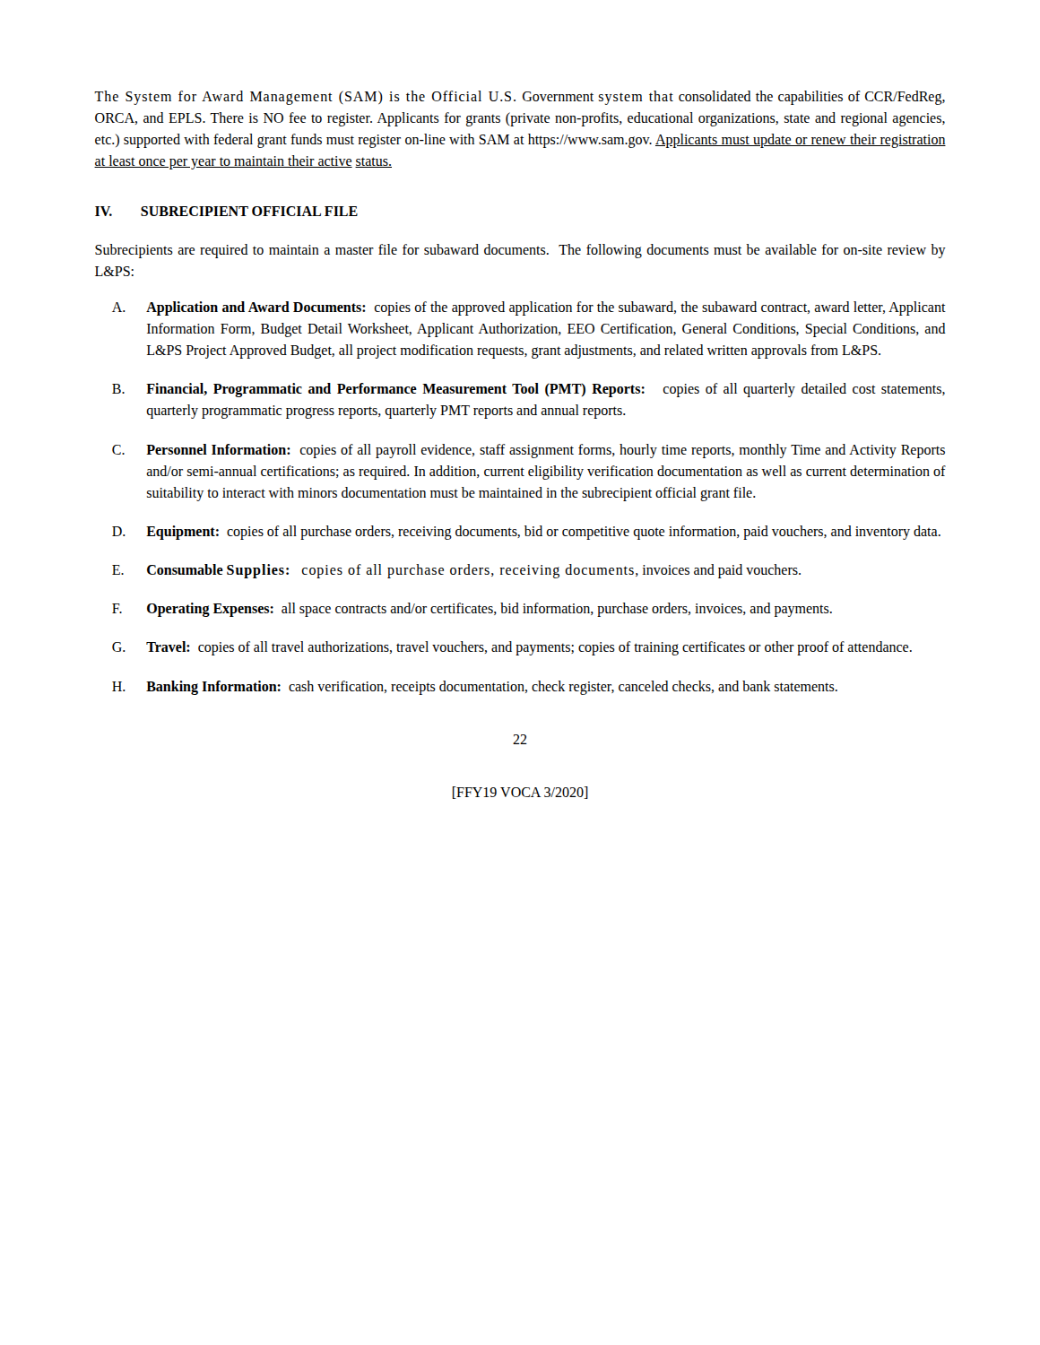The System for Award Management (SAM) is the Official U.S. Government system that consolidated the capabilities of CCR/FedReg, ORCA, and EPLS. There is NO fee to register. Applicants for grants (private non-profits, educational organizations, state and regional agencies, etc.) supported with federal grant funds must register on-line with SAM at https://www.sam.gov. Applicants must update or renew their registration at least once per year to maintain their active status.
IV. SUBRECIPIENT OFFICIAL FILE
Subrecipients are required to maintain a master file for subaward documents. The following documents must be available for on-site review by L&PS:
A. Application and Award Documents: copies of the approved application for the subaward, the subaward contract, award letter, Applicant Information Form, Budget Detail Worksheet, Applicant Authorization, EEO Certification, General Conditions, Special Conditions, and L&PS Project Approved Budget, all project modification requests, grant adjustments, and related written approvals from L&PS.
B. Financial, Programmatic and Performance Measurement Tool (PMT) Reports: copies of all quarterly detailed cost statements, quarterly programmatic progress reports, quarterly PMT reports and annual reports.
C. Personnel Information: copies of all payroll evidence, staff assignment forms, hourly time reports, monthly Time and Activity Reports and/or semi-annual certifications; as required. In addition, current eligibility verification documentation as well as current determination of suitability to interact with minors documentation must be maintained in the subrecipient official grant file.
D. Equipment: copies of all purchase orders, receiving documents, bid or competitive quote information, paid vouchers, and inventory data.
E. Consumable Supplies: copies of all purchase orders, receiving documents, invoices and paid vouchers.
F. Operating Expenses: all space contracts and/or certificates, bid information, purchase orders, invoices, and payments.
G. Travel: copies of all travel authorizations, travel vouchers, and payments; copies of training certificates or other proof of attendance.
H. Banking Information: cash verification, receipts documentation, check register, canceled checks, and bank statements.
22
[FFY19 VOCA 3/2020]